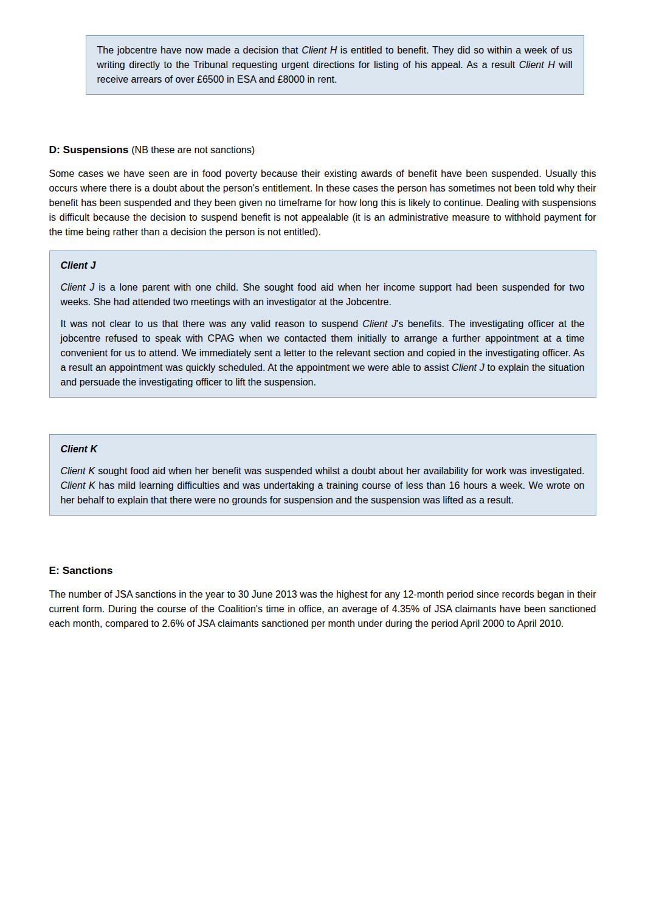The jobcentre have now made a decision that Client H is entitled to benefit. They did so within a week of us writing directly to the Tribunal requesting urgent directions for listing of his appeal. As a result Client H will receive arrears of over £6500 in ESA and £8000 in rent.
D: Suspensions (NB these are not sanctions)
Some cases we have seen are in food poverty because their existing awards of benefit have been suspended. Usually this occurs where there is a doubt about the person's entitlement. In these cases the person has sometimes not been told why their benefit has been suspended and they been given no timeframe for how long this is likely to continue. Dealing with suspensions is difficult because the decision to suspend benefit is not appealable (it is an administrative measure to withhold payment for the time being rather than a decision the person is not entitled).
Client J
Client J is a lone parent with one child. She sought food aid when her income support had been suspended for two weeks. She had attended two meetings with an investigator at the Jobcentre.
It was not clear to us that there was any valid reason to suspend Client J's benefits. The investigating officer at the jobcentre refused to speak with CPAG when we contacted them initially to arrange a further appointment at a time convenient for us to attend. We immediately sent a letter to the relevant section and copied in the investigating officer. As a result an appointment was quickly scheduled. At the appointment we were able to assist Client J to explain the situation and persuade the investigating officer to lift the suspension.
Client K
Client K sought food aid when her benefit was suspended whilst a doubt about her availability for work was investigated. Client K has mild learning difficulties and was undertaking a training course of less than 16 hours a week. We wrote on her behalf to explain that there were no grounds for suspension and the suspension was lifted as a result.
E: Sanctions
The number of JSA sanctions in the year to 30 June 2013 was the highest for any 12-month period since records began in their current form. During the course of the Coalition's time in office, an average of 4.35% of JSA claimants have been sanctioned each month, compared to 2.6% of JSA claimants sanctioned per month under during the period April 2000 to April 2010.